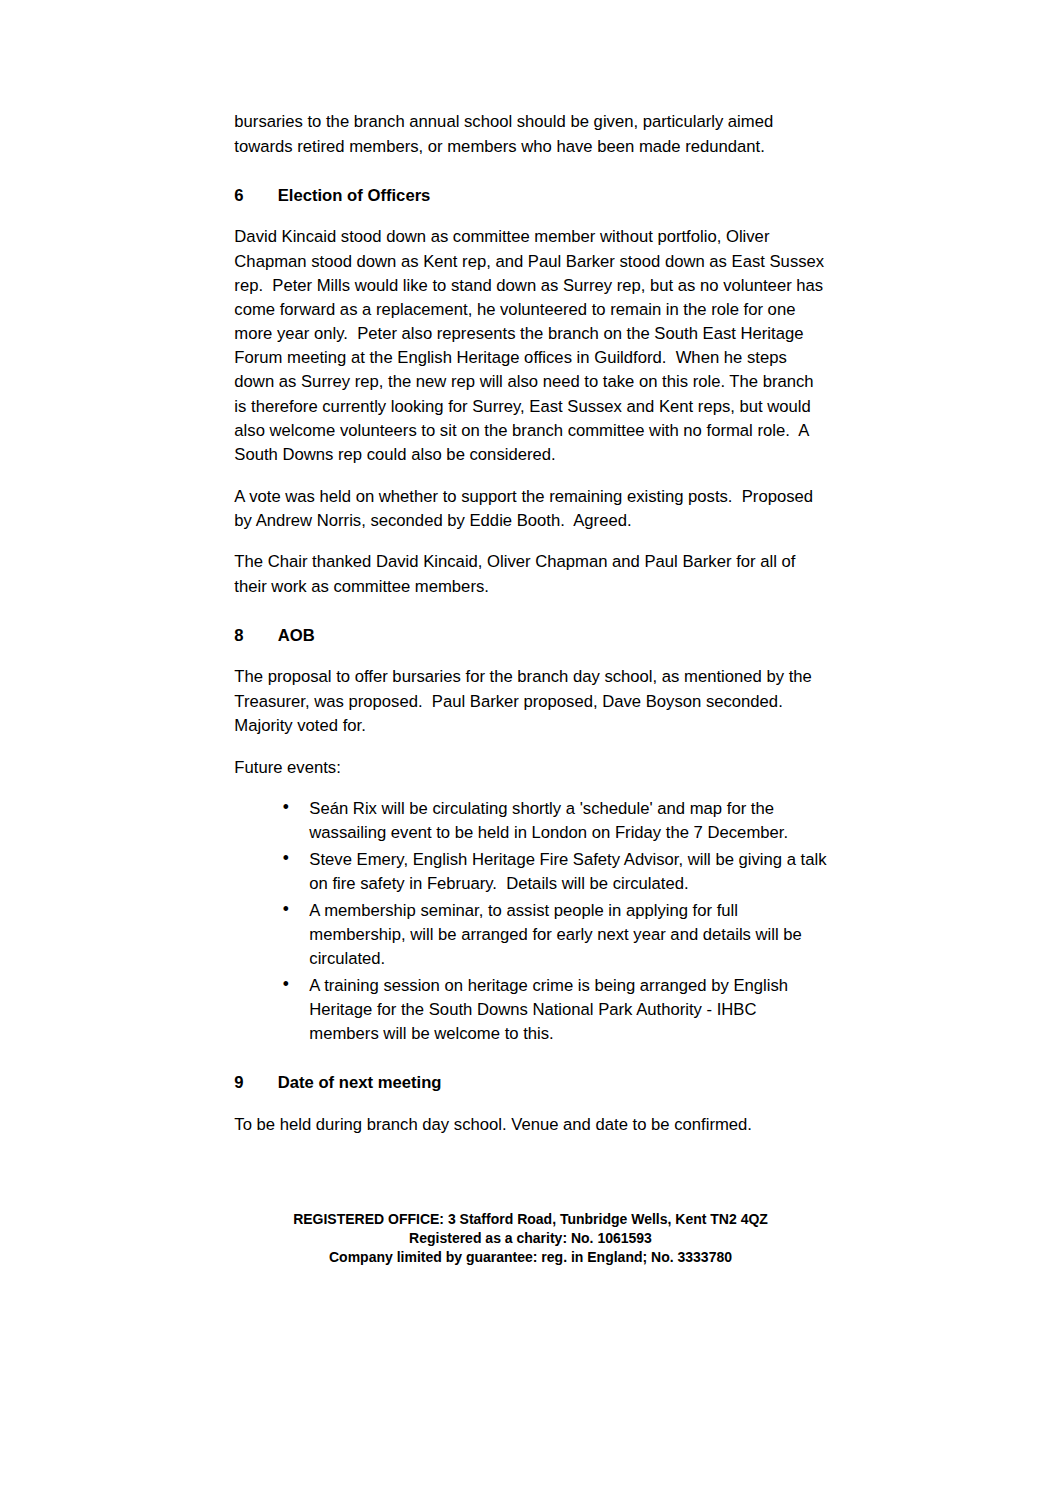bursaries to the branch annual school should be given, particularly aimed towards retired members, or members who have been made redundant.
6 Election of Officers
David Kincaid stood down as committee member without portfolio, Oliver Chapman stood down as Kent rep, and Paul Barker stood down as East Sussex rep. Peter Mills would like to stand down as Surrey rep, but as no volunteer has come forward as a replacement, he volunteered to remain in the role for one more year only. Peter also represents the branch on the South East Heritage Forum meeting at the English Heritage offices in Guildford. When he steps down as Surrey rep, the new rep will also need to take on this role. The branch is therefore currently looking for Surrey, East Sussex and Kent reps, but would also welcome volunteers to sit on the branch committee with no formal role. A South Downs rep could also be considered.
A vote was held on whether to support the remaining existing posts. Proposed by Andrew Norris, seconded by Eddie Booth. Agreed.
The Chair thanked David Kincaid, Oliver Chapman and Paul Barker for all of their work as committee members.
8 AOB
The proposal to offer bursaries for the branch day school, as mentioned by the Treasurer, was proposed. Paul Barker proposed, Dave Boyson seconded. Majority voted for.
Future events:
Seán Rix will be circulating shortly a 'schedule' and map for the wassailing event to be held in London on Friday the 7 December.
Steve Emery, English Heritage Fire Safety Advisor, will be giving a talk on fire safety in February. Details will be circulated.
A membership seminar, to assist people in applying for full membership, will be arranged for early next year and details will be circulated.
A training session on heritage crime is being arranged by English Heritage for the South Downs National Park Authority - IHBC members will be welcome to this.
9 Date of next meeting
To be held during branch day school. Venue and date to be confirmed.
REGISTERED OFFICE: 3 Stafford Road, Tunbridge Wells, Kent TN2 4QZ
Registered as a charity: No. 1061593
Company limited by guarantee: reg. in England; No. 3333780